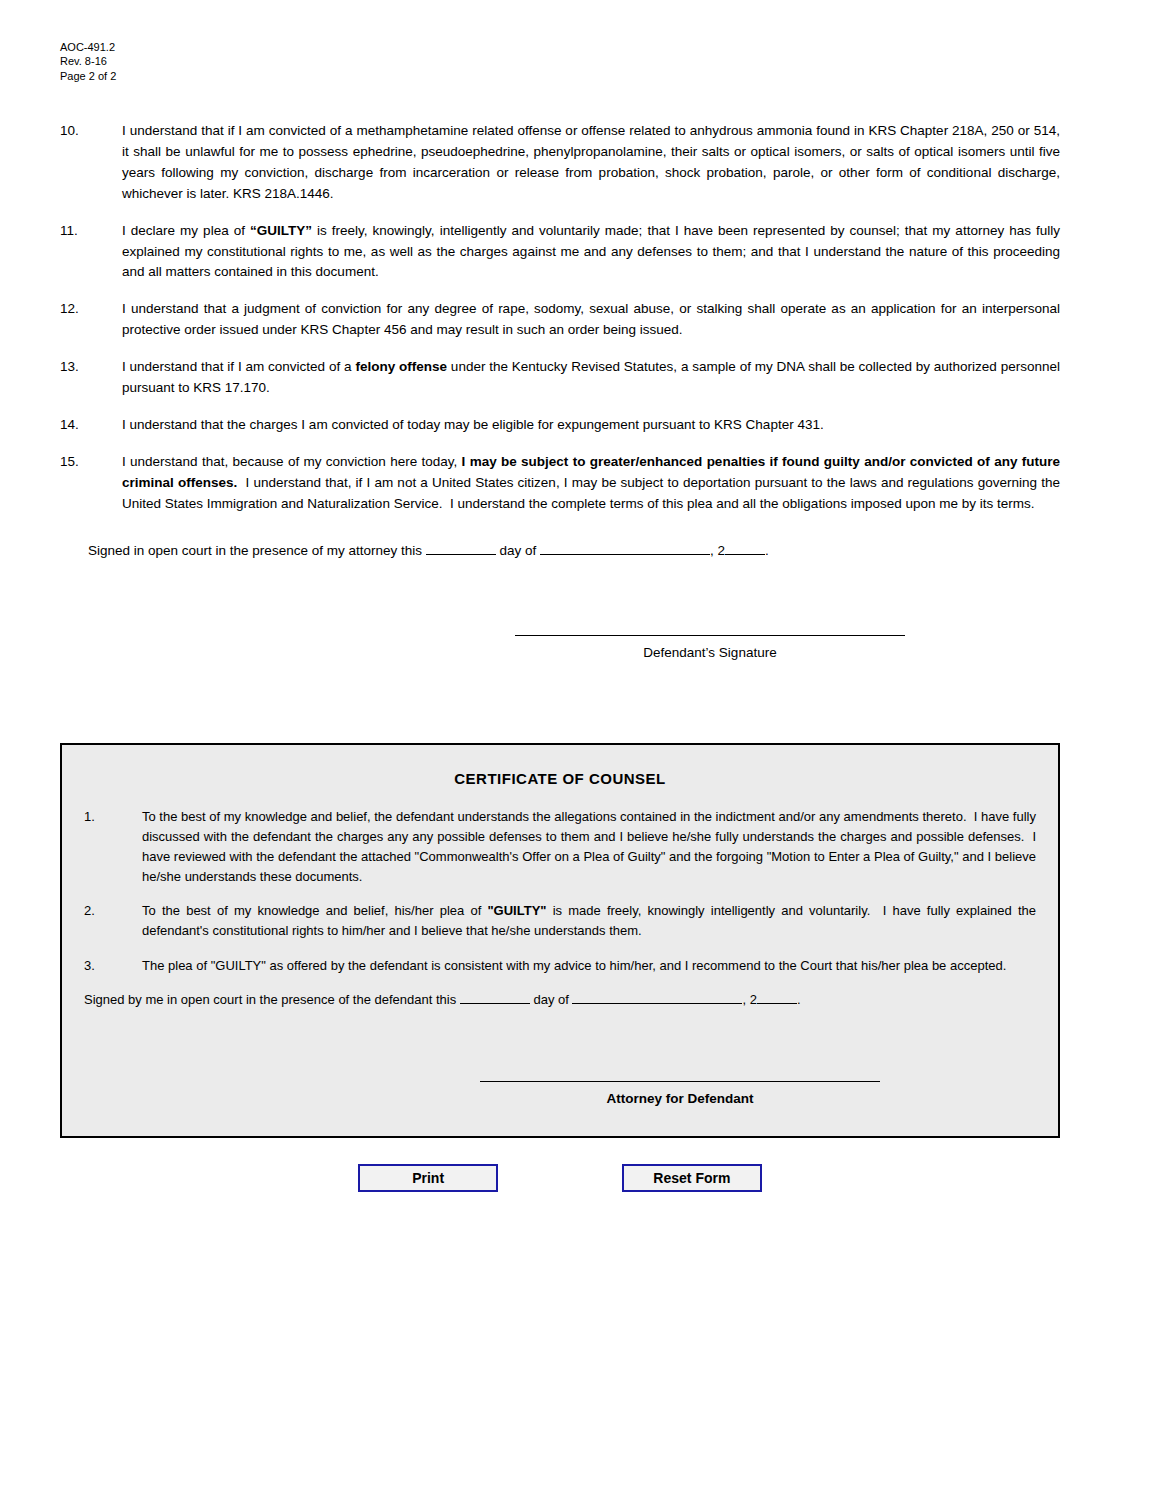AOC-491.2
Rev. 8-16
Page 2 of 2
10. I understand that if I am convicted of a methamphetamine related offense or offense related to anhydrous ammonia found in KRS Chapter 218A, 250 or 514, it shall be unlawful for me to possess ephedrine, pseudoephedrine, phenylpropanolamine, their salts or optical isomers, or salts of optical isomers until five years following my conviction, discharge from incarceration or release from probation, shock probation, parole, or other form of conditional discharge, whichever is later. KRS 218A.1446.
11. I declare my plea of “GUILTY” is freely, knowingly, intelligently and voluntarily made; that I have been represented by counsel; that my attorney has fully explained my constitutional rights to me, as well as the charges against me and any defenses to them; and that I understand the nature of this proceeding and all matters contained in this document.
12. I understand that a judgment of conviction for any degree of rape, sodomy, sexual abuse, or stalking shall operate as an application for an interpersonal protective order issued under KRS Chapter 456 and may result in such an order being issued.
13. I understand that if I am convicted of a felony offense under the Kentucky Revised Statutes, a sample of my DNA shall be collected by authorized personnel pursuant to KRS 17.170.
14. I understand that the charges I am convicted of today may be eligible for expungement pursuant to KRS Chapter 431.
15. I understand that, because of my conviction here today, I may be subject to greater/enhanced penalties if found guilty and/or convicted of any future criminal offenses. I understand that, if I am not a United States citizen, I may be subject to deportation pursuant to the laws and regulations governing the United States Immigration and Naturalization Service. I understand the complete terms of this plea and all the obligations imposed upon me by its terms.
Signed in open court in the presence of my attorney this day of , 2 .
Defendant’s Signature
CERTIFICATE OF COUNSEL
1. To the best of my knowledge and belief, the defendant understands the allegations contained in the indictment and/or any amendments thereto. I have fully discussed with the defendant the charges any any possible defenses to them and I believe he/she fully understands the charges and possible defenses. I have reviewed with the defendant the attached "Commonwealth's Offer on a Plea of Guilty" and the forgoing "Motion to Enter a Plea of Guilty," and I believe he/she understands these documents.
2. To the best of my knowledge and belief, his/her plea of "GUILTY" is made freely, knowingly intelligently and voluntarily. I have fully explained the defendant's constitutional rights to him/her and I believe that he/she understands them.
3. The plea of "GUILTY" as offered by the defendant is consistent with my advice to him/her, and I recommend to the Court that his/her plea be accepted.
Signed by me in open court in the presence of the defendant this day of , 2 .
Attorney for Defendant
Print Reset Form